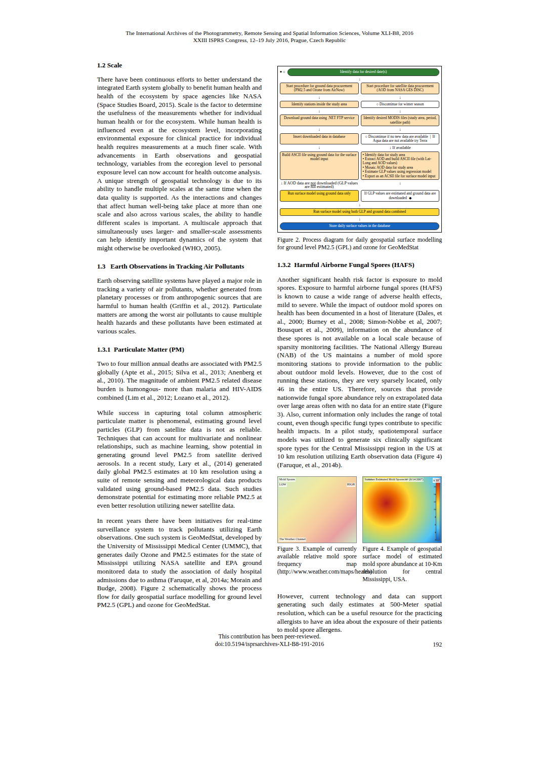The International Archives of the Photogrammetry, Remote Sensing and Spatial Information Sciences, Volume XLI-B8, 2016
XXIII ISPRS Congress, 12–19 July 2016, Prague, Czech Republic
1.2 Scale
There have been continuous efforts to better understand the integrated Earth system globally to benefit human health and health of the ecosystem by space agencies like NASA (Space Studies Board, 2015). Scale is the factor to determine the usefulness of the measurements whether for individual human health or for the ecosystem. While human health is influenced even at the ecosystem level, incorporating environmental exposure for clinical practice for individual health requires measurements at a much finer scale. With advancements in Earth observations and geospatial technology, variables from the ecoregion level to personal exposure level can now account for health outcome analysis. A unique strength of geospatial technology is due to its ability to handle multiple scales at the same time when the data quality is supported. As the interactions and changes that affect human well-being take place at more than one scale and also across various scales, the ability to handle different scales is important. A multiscale approach that simultaneously uses larger- and smaller-scale assessments can help identify important dynamics of the system that might otherwise be overlooked (WHO, 2005).
1.3 Earth Observations in Tracking Air Pollutants
Earth observing satellite systems have played a major role in tracking a variety of air pollutants, whether generated from planetary processes or from anthropogenic sources that are harmful to human health (Griffin et al., 2012). Particulate matters are among the worst air pollutants to cause multiple health hazards and these pollutants have been estimated at various scales.
1.3.1 Particulate Matter (PM)
Two to four million annual deaths are associated with PM2.5 globally (Apte et al., 2015; Silva et al., 2013; Anenberg et al., 2010). The magnitude of ambient PM2.5 related disease burden is humongous- more than malaria and HIV-AIDS combined (Lim et al., 2012; Lozano et al., 2012).
While success in capturing total column atmospheric particulate matter is phenomenal, estimating ground level particles (GLP) from satellite data is not as reliable. Techniques that can account for multivariate and nonlinear relationships, such as machine learning, show potential in generating ground level PM2.5 from satellite derived aerosols. In a recent study, Lary et al., (2014) generated daily global PM2.5 estimates at 10 km resolution using a suite of remote sensing and meteorological data products validated using ground-based PM2.5 data. Such studies demonstrate potential for estimating more reliable PM2.5 at even better resolution utilizing newer satellite data.
In recent years there have been initiatives for real-time surveillance system to track pollutants utilizing Earth observations. One such system is GeoMedStat, developed by the University of Mississippi Medical Center (UMMC), that generates daily Ozone and PM2.5 estimates for the state of Mississippi utilizing NASA satellite and EPA ground monitored data to study the association of daily hospital admissions due to asthma (Faruque, et al, 2014a; Morain and Budge, 2008). Figure 2 schematically shows the process flow for daily geospatial surface modelling for ground level PM2.5 (GPL) and ozone for GeoMedStat.
● ○
Identify data for desired date(s)
↓
Start procedure for ground data procurement (PM2.5 and Ozone from AirNow)
Start procedure for satellite data procurement (AOD from NASA GES DISC)
↓
↓
Identify stations inside the study area
○ Discontinue for winter season
↓
↓
Download ground data using .NET FTP service
Identify desired MODIS files (study area, period, satellite path)
↓
↓
Insert downloaded data in database
○ Discontinue if no new data are available | If Aqua data are not available try Terra
↓
↓ If available
Build ASCII file using ground data for the surface model input
• Identify data for study area
• Extract AOD and build ASCII file (with Lat-Long and AOD values)
• Mosaic AOD data for study area
• Estimate GLP values using regression model
• Export as an ACSII file for surface model input
↓ If AOD data are not downloaded (GLP values are not estimated)
↓
Run surface model using ground data only
If GLP values are estimated and ground data are downloaded ◆
↓
Run surface model using both GLP and ground data combined
↓
Store daily surface values in the database
Figure 2. Process diagram for daily geospatial surface modelling for ground level PM2.5 (GPL) and ozone for GeoMedStat
1.3.2 Harmful Airborne Fungal Spores (HAFS)
Another significant health risk factor is exposure to mold spores. Exposure to harmful airborne fungal spores (HAFS) is known to cause a wide range of adverse health effects, mild to severe. While the impact of outdoor mold spores on health has been documented in a host of literature (Dales, et al., 2000; Burney et al., 2008; Simon-Nobbe et al, 2007; Bousquet et al., 2009), information on the abundance of these spores is not available on a local scale because of sparsity monitoring facilities. The National Allergy Bureau (NAB) of the US maintains a number of mold spore monitoring stations to provide information to the public about outdoor mold levels. However, due to the cost of running these stations, they are very sparsely located, only 46 in the entire US. Therefore, sources that provide nationwide fungal spore abundance rely on extrapolated data over large areas often with no data for an entire state (Figure 3). Also, current information only includes the range of total count, even though specific fungi types contribute to specific health impacts. In a pilot study, spatiotemporal surface models was utilized to generate six clinically significant spore types for the Central Mississippi region in the US at 10 km resolution utilizing Earth observation data (Figure 4) (Faruque, et al., 2014b).
Mold Spores LOW HIGH The Weather Channel
Summer Estimated Mold Spores/m³ (6/14/2007)
18161412108642
x 103
Figure 3. Example of currently available relative mold spore frequency map (http://www.weather.com/maps/health)
Figure 4. Example of geospatial surface model of estimated mold spore abundance at 10-Km resolution for central Mississippi, USA.
However, current technology and data can support generating such daily estimates at 500-Meter spatial resolution, which can be a useful resource for the practicing allergists to have an idea about the exposure of their patients to mold spore allergens.
This contribution has been peer-reviewed.
doi:10.5194/isprsarchives-XLI-B8-191-2016
192